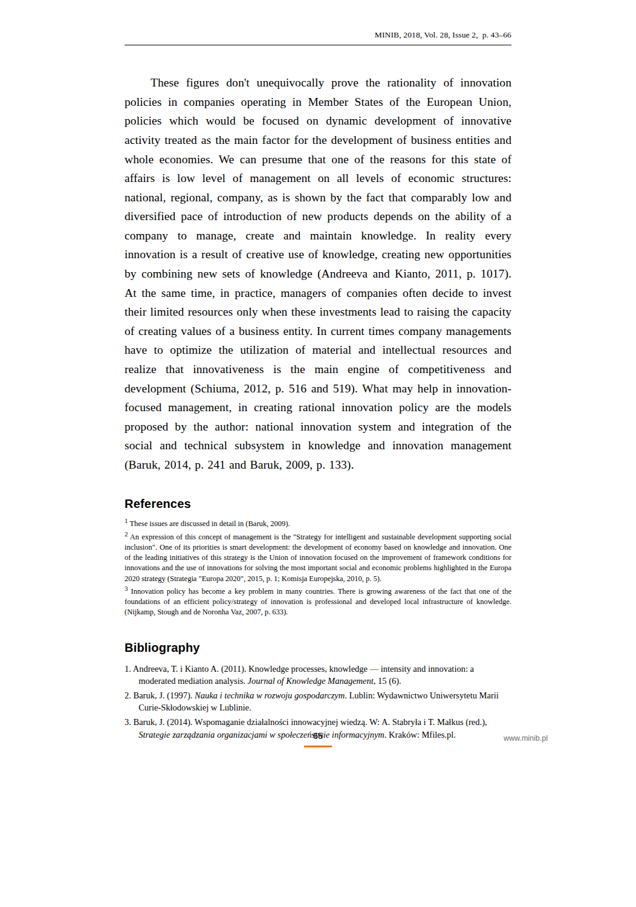MINIB, 2018, Vol. 28, Issue 2, p. 43–66
These figures don't unequivocally prove the rationality of innovation policies in companies operating in Member States of the European Union, policies which would be focused on dynamic development of innovative activity treated as the main factor for the development of business entities and whole economies. We can presume that one of the reasons for this state of affairs is low level of management on all levels of economic structures: national, regional, company, as is shown by the fact that comparably low and diversified pace of introduction of new products depends on the ability of a company to manage, create and maintain knowledge. In reality every innovation is a result of creative use of knowledge, creating new opportunities by combining new sets of knowledge (Andreeva and Kianto, 2011, p. 1017). At the same time, in practice, managers of companies often decide to invest their limited resources only when these investments lead to raising the capacity of creating values of a business entity. In current times company managements have to optimize the utilization of material and intellectual resources and realize that innovativeness is the main engine of competitiveness and development (Schiuma, 2012, p. 516 and 519). What may help in innovation-focused management, in creating rational innovation policy are the models proposed by the author: national innovation system and integration of the social and technical subsystem in knowledge and innovation management (Baruk, 2014, p. 241 and Baruk, 2009, p. 133).
References
1 These issues are discussed in detail in (Baruk, 2009).
2 An expression of this concept of management is the "Strategy for intelligent and sustainable development supporting social inclusion". One of its priorities is smart development: the development of economy based on knowledge and innovation. One of the leading initiatives of this strategy is the Union of innovation focused on the improvement of framework conditions for innovations and the use of innovations for solving the most important social and economic problems highlighted in the Europa 2020 strategy (Strategia "Europa 2020", 2015, p. 1; Komisja Europejska, 2010, p. 5).
3 Innovation policy has become a key problem in many countries. There is growing awareness of the fact that one of the foundations of an efficient policy/strategy of innovation is professional and developed local infrastructure of knowledge. (Nijkamp, Stough and de Noronha Vaz, 2007, p. 633).
Bibliography
1. Andreeva, T. i Kianto A. (2011). Knowledge processes, knowledge — intensity and innovation: a moderated mediation analysis. Journal of Knowledge Management, 15 (6).
2. Baruk, J. (1997). Nauka i technika w rozwoju gospodarczym. Lublin: Wydawnictwo Uniwersytetu Marii Curie-Skłodowskiej w Lublinie.
3. Baruk, J. (2014). Wspomaganie działalności innowacyjnej wiedzą. W: A. Stabryła i T. Małkus (red.), Strategie zarządzania organizacjami w społeczeństwie informacyjnym. Kraków: Mfiles.pl.
65
www.minib.pl